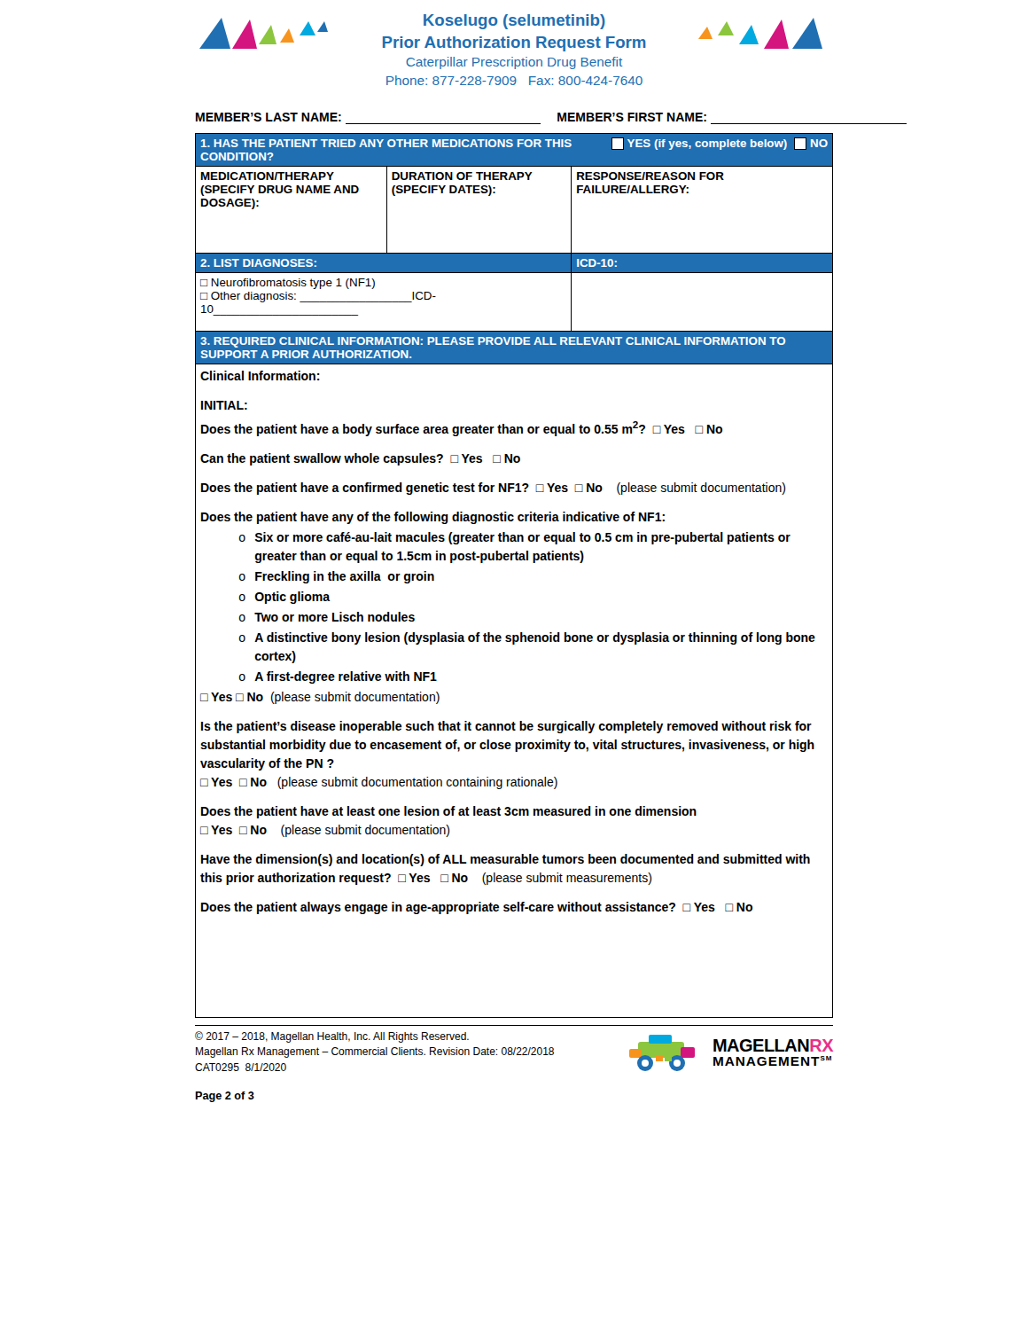Koselugo (selumetinib)
Prior Authorization Request Form
Caterpillar Prescription Drug Benefit
Phone: 877-228-7909 Fax: 800-424-7640
MEMBER’S LAST NAME:
MEMBER’S FIRST NAME:
| / 1. HAS THE PATIENT TRIED ANY OTHER MEDICATIONS FOR THIS CONDITION? / YES (if yes, complete below) NO / |
| MEDICATION/THERAPY (SPECIFY DRUG NAME AND DOSAGE): | DURATION OF THERAPY (SPECIFY DATES): | RESPONSE/REASON FOR FAILURE/ALLERGY: |
| 2. LIST DIAGNOSES: | ICD-10: |
| □ Neurofibromatosis type 1 (NF1) □ Other diagnosis: _________________ICD-10______________________ | |
| 3. REQUIRED CLINICAL INFORMATION: PLEASE PROVIDE ALL RELEVANT CLINICAL INFORMATION TO SUPPORT A PRIOR AUTHORIZATION. |
| Clinical Information: INITIAL: Does the patient have a body surface area greater than or equal to 0.55 m 2 ? □ Yes □ No Can the patient swallow whole capsules? □ Yes □ No Does the patient have a confirmed genetic test for NF1? □ Yes □ No (please submit documentation) Does the patient have any of the following diagnostic criteria indicative of NF1: Six or more café-au-lait macules (greater than or equal to 0.5 cm in pre-pubertal patients or greater than or equal to 1.5cm in post-pubertal patients) Freckling in the axilla or groin Optic glioma Two or more Lisch nodules A distinctive bony lesion (dysplasia of the sphenoid bone or dysplasia or thinning of long bone cortex) A first-degree relative with NF1 □ Yes □ No (please submit documentation) Is the patient’s disease inoperable such that it cannot be surgically completely removed without risk for substantial morbidity due to encasement of, or close proximity to, vital structures, invasiveness, or high vascularity of the PN ? □ Yes □ No (please submit documentation containing rationale) Does the patient have at least one lesion of at least 3cm measured in one dimension □ Yes □ No (please submit documentation) Have the dimension(s) and location(s) of ALL measurable tumors been documented and submitted with this prior authorization request? □ Yes □ No (please submit measurements) Does the patient always engage in age-appropriate self-care without assistance? □ Yes □ No |
© 2017 – 2018, Magellan Health, Inc. All Rights Reserved.
Magellan Rx Management – Commercial Clients. Revision Date: 08/22/2018
CAT0295 8/1/2020
Page 2 of 3
MAGELLANRX
MANAGEMENTSM